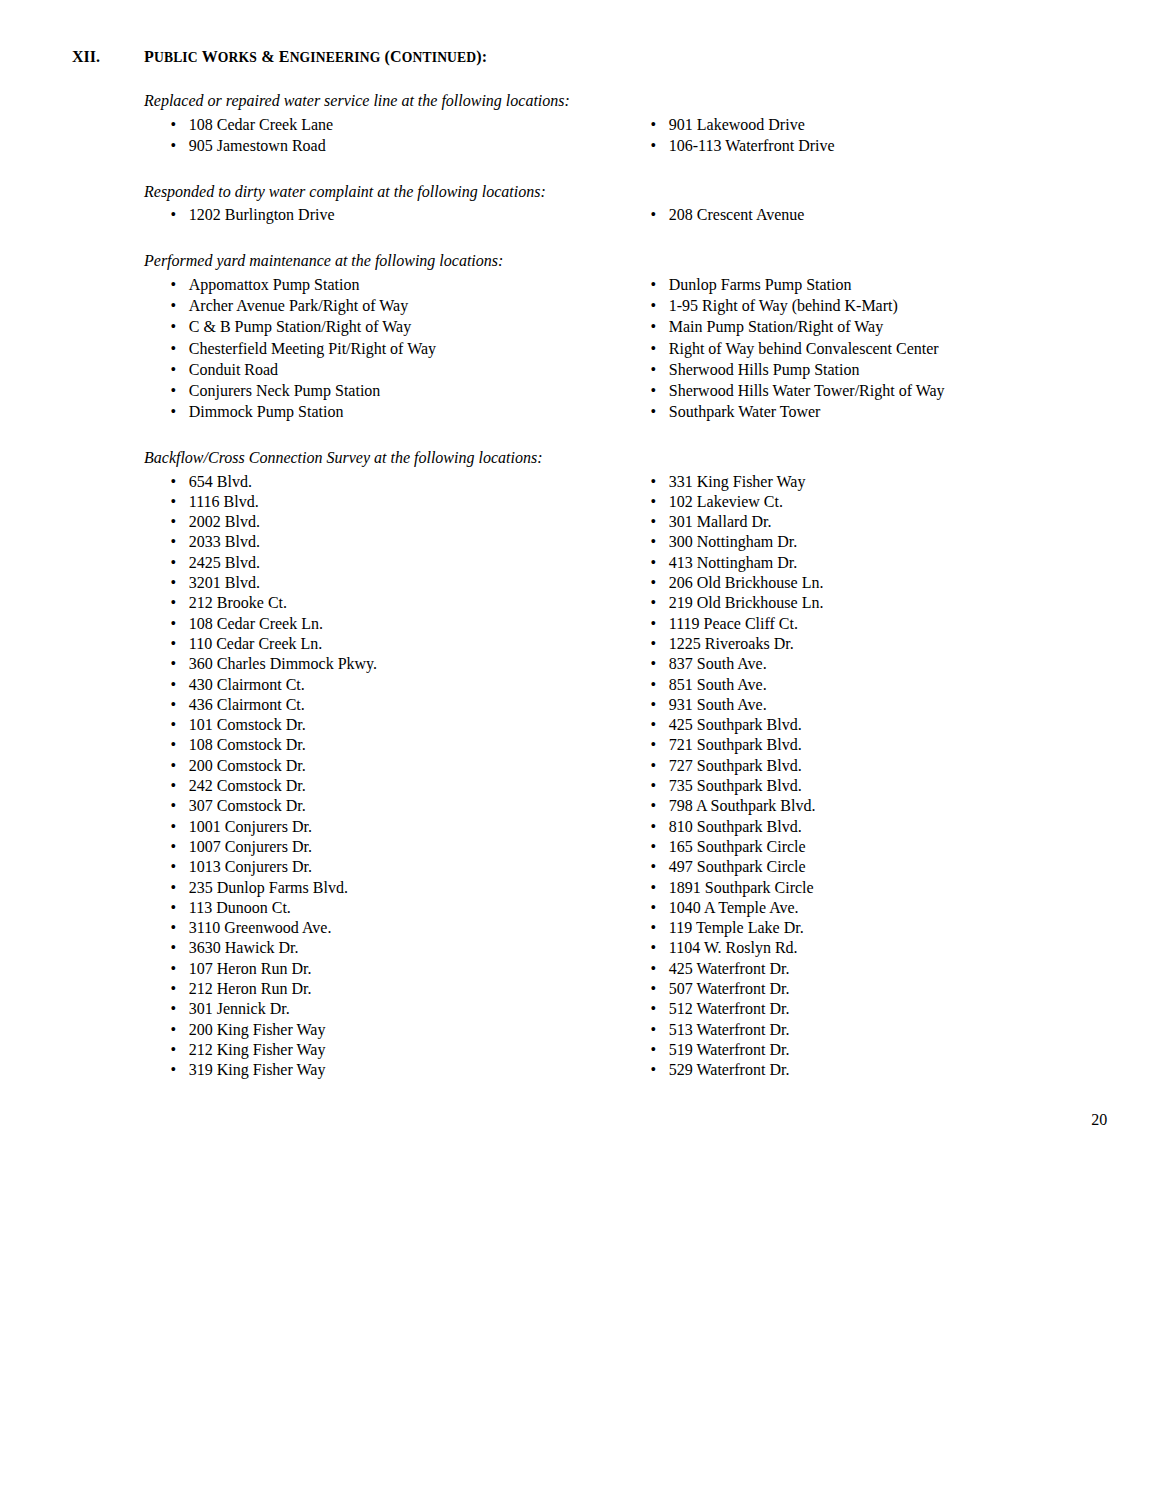XII. PUBLIC WORKS & ENGINEERING (CONTINUED):
Replaced or repaired water service line at the following locations:
108 Cedar Creek Lane
905 Jamestown Road
901 Lakewood Drive
106-113 Waterfront Drive
Responded to dirty water complaint at the following locations:
1202 Burlington Drive
208 Crescent Avenue
Performed yard maintenance at the following locations:
Appomattox Pump Station
Archer Avenue Park/Right of Way
C & B Pump Station/Right of Way
Chesterfield Meeting Pit/Right of Way
Conduit Road
Conjurers Neck Pump Station
Dimmock Pump Station
Dunlop Farms Pump Station
1-95 Right of Way (behind K-Mart)
Main Pump Station/Right of Way
Right of Way behind Convalescent Center
Sherwood Hills Pump Station
Sherwood Hills Water Tower/Right of Way
Southpark Water Tower
Backflow/Cross Connection Survey at the following locations:
654 Blvd.
1116 Blvd.
2002 Blvd.
2033 Blvd.
2425 Blvd.
3201 Blvd.
212 Brooke Ct.
108 Cedar Creek Ln.
110 Cedar Creek Ln.
360 Charles Dimmock Pkwy.
430 Clairmont Ct.
436 Clairmont Ct.
101 Comstock Dr.
108 Comstock Dr.
200 Comstock Dr.
242 Comstock Dr.
307 Comstock Dr.
1001 Conjurers Dr.
1007 Conjurers Dr.
1013 Conjurers Dr.
235 Dunlop Farms Blvd.
113 Dunoon Ct.
3110 Greenwood Ave.
3630 Hawick Dr.
107 Heron Run Dr.
212 Heron Run Dr.
301 Jennick Dr.
200 King Fisher Way
212 King Fisher Way
319 King Fisher Way
331 King Fisher Way
102 Lakeview Ct.
301 Mallard Dr.
300 Nottingham Dr.
413 Nottingham Dr.
206 Old Brickhouse Ln.
219 Old Brickhouse Ln.
1119 Peace Cliff Ct.
1225 Riveroaks Dr.
837 South Ave.
851 South Ave.
931 South Ave.
425 Southpark Blvd.
721 Southpark Blvd.
727 Southpark Blvd.
735 Southpark Blvd.
798 A Southpark Blvd.
810 Southpark Blvd.
165 Southpark Circle
497 Southpark Circle
1891 Southpark Circle
1040 A Temple Ave.
119 Temple Lake Dr.
1104 W. Roslyn Rd.
425 Waterfront Dr.
507 Waterfront Dr.
512 Waterfront Dr.
513 Waterfront Dr.
519 Waterfront Dr.
529 Waterfront Dr.
20